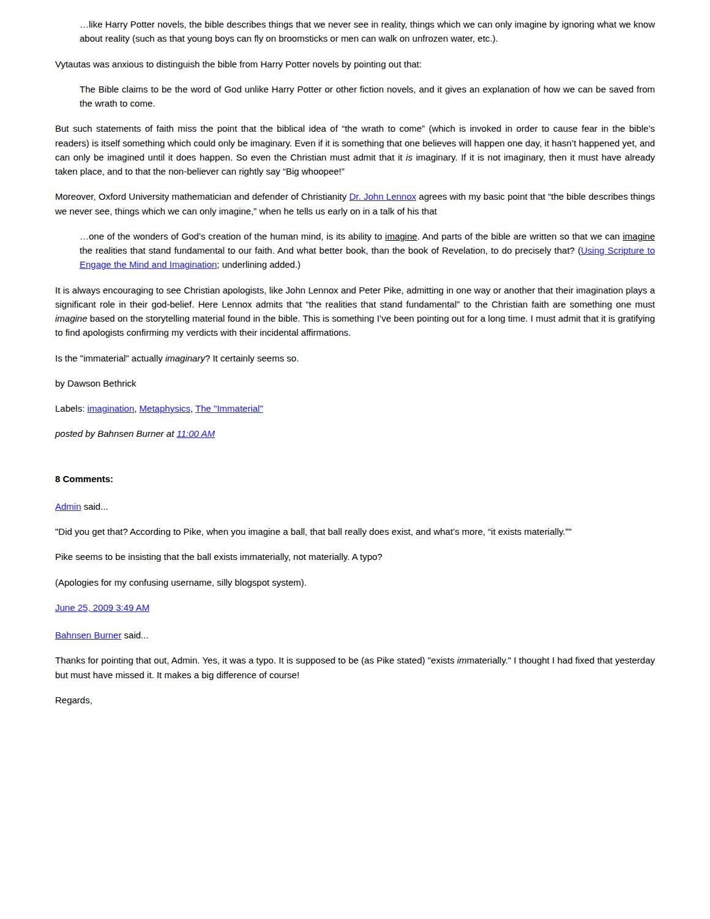…like Harry Potter novels, the bible describes things that we never see in reality, things which we can only imagine by ignoring what we know about reality (such as that young boys can fly on broomsticks or men can walk on unfrozen water, etc.).
Vytautas was anxious to distinguish the bible from Harry Potter novels by pointing out that:
The Bible claims to be the word of God unlike Harry Potter or other fiction novels, and it gives an explanation of how we can be saved from the wrath to come.
But such statements of faith miss the point that the biblical idea of “the wrath to come” (which is invoked in order to cause fear in the bible’s readers) is itself something which could only be imaginary. Even if it is something that one believes will happen one day, it hasn’t happened yet, and can only be imagined until it does happen. So even the Christian must admit that it is imaginary. If it is not imaginary, then it must have already taken place, and to that the non-believer can rightly say “Big whoopee!”
Moreover, Oxford University mathematician and defender of Christianity Dr. John Lennox agrees with my basic point that “the bible describes things we never see, things which we can only imagine,” when he tells us early on in a talk of his that
…one of the wonders of God’s creation of the human mind, is its ability to imagine. And parts of the bible are written so that we can imagine the realities that stand fundamental to our faith. And what better book, than the book of Revelation, to do precisely that? (Using Scripture to Engage the Mind and Imagination; underlining added.)
It is always encouraging to see Christian apologists, like John Lennox and Peter Pike, admitting in one way or another that their imagination plays a significant role in their god-belief. Here Lennox admits that “the realities that stand fundamental” to the Christian faith are something one must imagine based on the storytelling material found in the bible. This is something I’ve been pointing out for a long time. I must admit that it is gratifying to find apologists confirming my verdicts with their incidental affirmations.
Is the "immaterial" actually imaginary? It certainly seems so.
by Dawson Bethrick
Labels: imagination, Metaphysics, The "Immaterial"
posted by Bahnsen Burner at 11:00 AM
8 Comments:
Admin said...
"Did you get that? According to Pike, when you imagine a ball, that ball really does exist, and what’s more, “it exists materially.”"
Pike seems to be insisting that the ball exists immaterially, not materially. A typo?
(Apologies for my confusing username, silly blogspot system).
June 25, 2009 3:49 AM
Bahnsen Burner said...
Thanks for pointing that out, Admin. Yes, it was a typo. It is supposed to be (as Pike stated) "exists immaterially." I thought I had fixed that yesterday but must have missed it. It makes a big difference of course!
Regards,